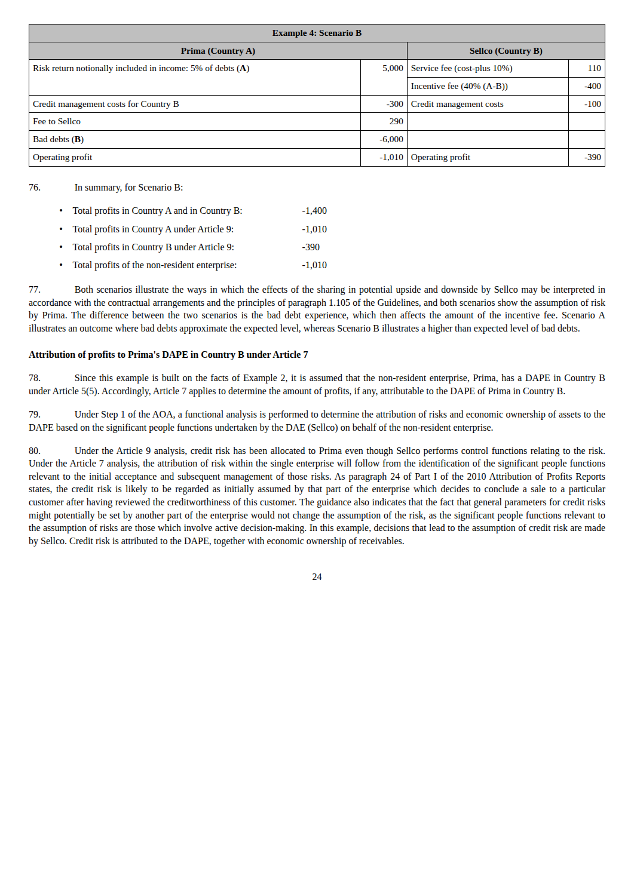| Example 4: Scenario B |
| --- |
| Prima (Country A) | Sellco (Country B) |
| Risk return notionally included in income: 5% of debts ( A ) | 5,000 | Service fee (cost-plus 10%) | 110 |
| Incentive fee (40% (A-B)) | -400 |
| Credit management costs for Country B | -300 | Credit management costs | -100 |
| Fee to Sellco | 290 | | |
| Bad debts ( B ) | -6,000 | | |
| Operating profit | -1,010 | Operating profit | -390 |
76. In summary, for Scenario B:
Total profits in Country A and in Country B:-1,400
Total profits in Country A under Article 9:-1,010
Total profits in Country B under Article 9:-390
Total profits of the non-resident enterprise:-1,010
77. Both scenarios illustrate the ways in which the effects of the sharing in potential upside and downside by Sellco may be interpreted in accordance with the contractual arrangements and the principles of paragraph 1.105 of the Guidelines, and both scenarios show the assumption of risk by Prima. The difference between the two scenarios is the bad debt experience, which then affects the amount of the incentive fee. Scenario A illustrates an outcome where bad debts approximate the expected level, whereas Scenario B illustrates a higher than expected level of bad debts.
Attribution of profits to Prima's DAPE in Country B under Article 7
78. Since this example is built on the facts of Example 2, it is assumed that the non-resident enterprise, Prima, has a DAPE in Country B under Article 5(5). Accordingly, Article 7 applies to determine the amount of profits, if any, attributable to the DAPE of Prima in Country B.
79. Under Step 1 of the AOA, a functional analysis is performed to determine the attribution of risks and economic ownership of assets to the DAPE based on the significant people functions undertaken by the DAE (Sellco) on behalf of the non-resident enterprise.
80. Under the Article 9 analysis, credit risk has been allocated to Prima even though Sellco performs control functions relating to the risk. Under the Article 7 analysis, the attribution of risk within the single enterprise will follow from the identification of the significant people functions relevant to the initial acceptance and subsequent management of those risks. As paragraph 24 of Part I of the 2010 Attribution of Profits Reports states, the credit risk is likely to be regarded as initially assumed by that part of the enterprise which decides to conclude a sale to a particular customer after having reviewed the creditworthiness of this customer. The guidance also indicates that the fact that general parameters for credit risks might potentially be set by another part of the enterprise would not change the assumption of the risk, as the significant people functions relevant to the assumption of risks are those which involve active decision-making. In this example, decisions that lead to the assumption of credit risk are made by Sellco. Credit risk is attributed to the DAPE, together with economic ownership of receivables.
24